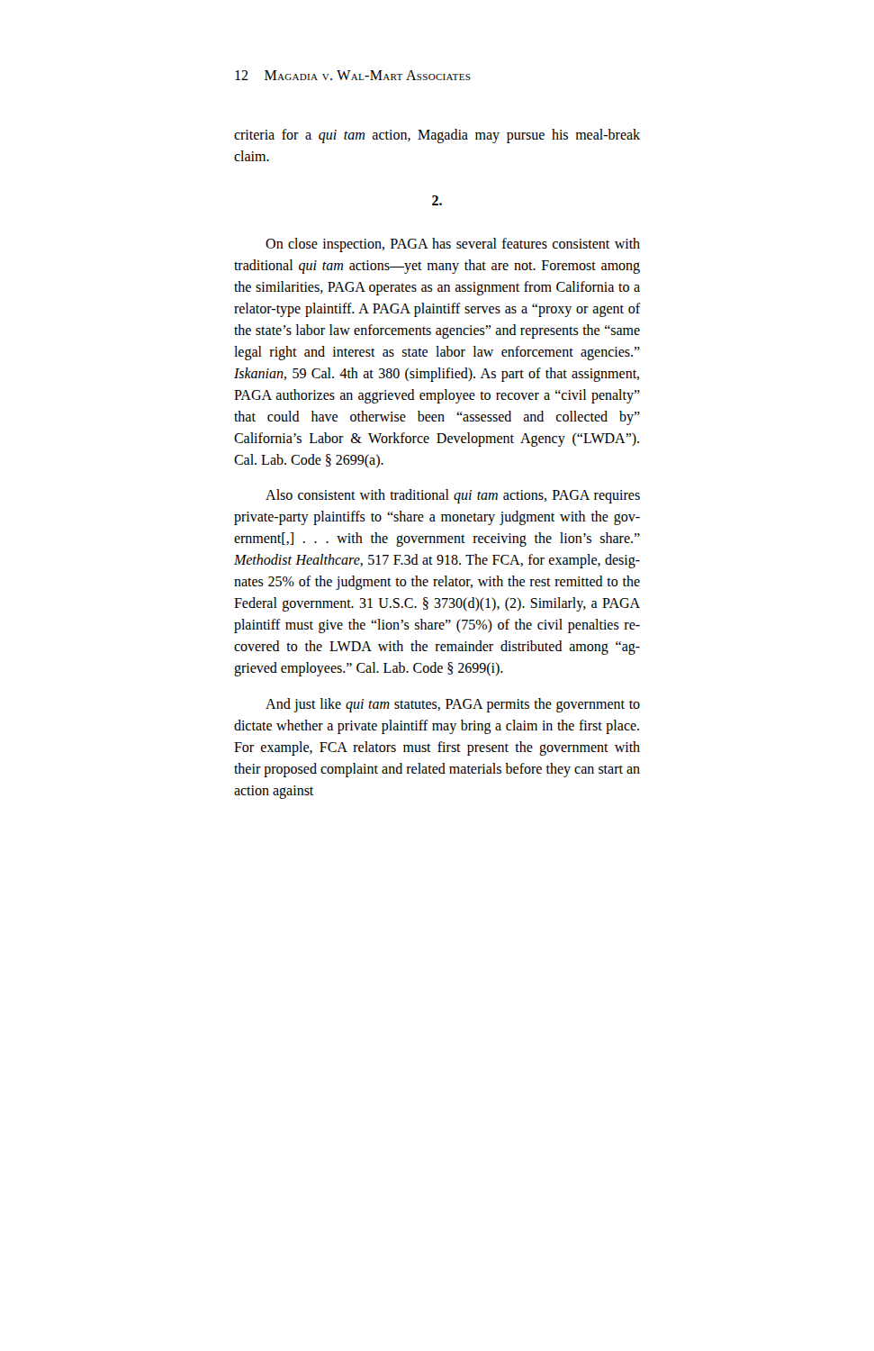12 Magadia v. Wal-Mart Associates
criteria for a qui tam action, Magadia may pursue his meal-break claim.
2.
On close inspection, PAGA has several features consistent with traditional qui tam actions—yet many that are not. Foremost among the similarities, PAGA operates as an assignment from California to a relator-type plaintiff. A PAGA plaintiff serves as a “proxy or agent of the state’s labor law enforcements agencies” and represents the “same legal right and interest as state labor law enforcement agencies.” Iskanian, 59 Cal. 4th at 380 (simplified). As part of that assignment, PAGA authorizes an aggrieved employee to recover a “civil penalty” that could have otherwise been “assessed and collected by” California’s Labor & Workforce Development Agency (“LWDA”). Cal. Lab. Code § 2699(a).
Also consistent with traditional qui tam actions, PAGA requires private-party plaintiffs to “share a monetary judgment with the government[,] . . . with the government receiving the lion’s share.” Methodist Healthcare, 517 F.3d at 918. The FCA, for example, designates 25% of the judgment to the relator, with the rest remitted to the Federal government. 31 U.S.C. § 3730(d)(1), (2). Similarly, a PAGA plaintiff must give the “lion’s share” (75%) of the civil penalties recovered to the LWDA with the remainder distributed among “aggrieved employees.” Cal. Lab. Code § 2699(i).
And just like qui tam statutes, PAGA permits the government to dictate whether a private plaintiff may bring a claim in the first place. For example, FCA relators must first present the government with their proposed complaint and related materials before they can start an action against